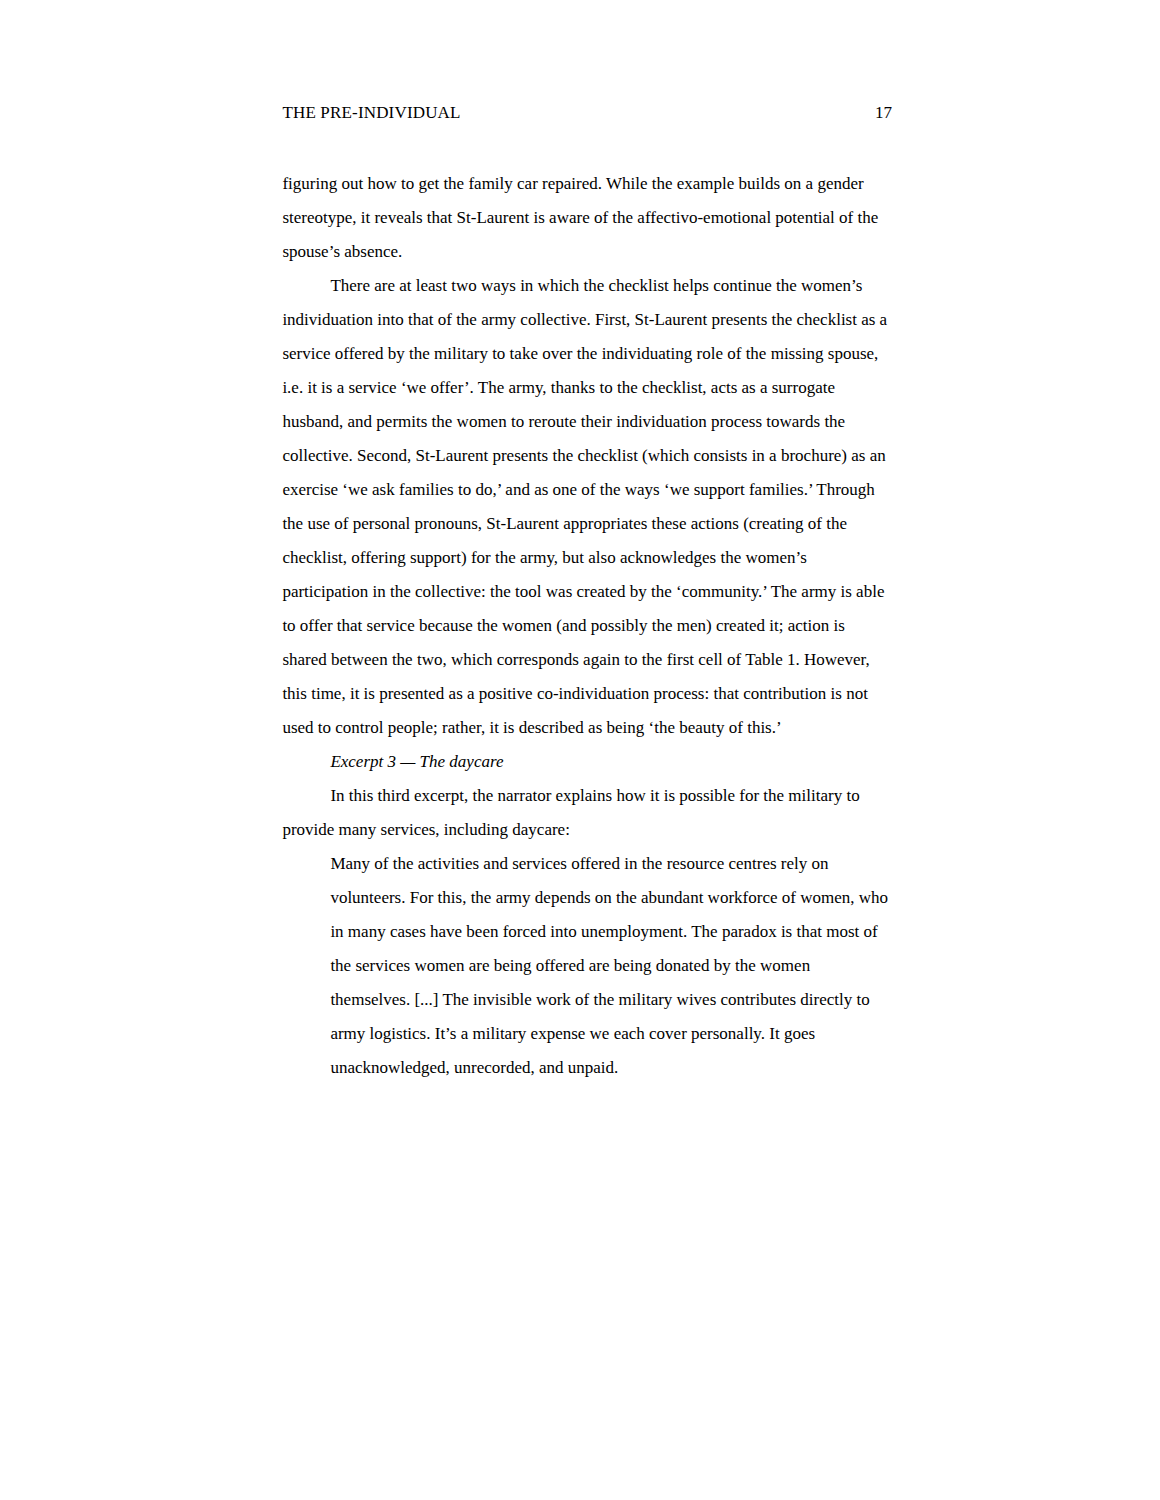The Pre-Individual 17
figuring out how to get the family car repaired. While the example builds on a gender stereotype, it reveals that St-Laurent is aware of the affectivo-emotional potential of the spouse’s absence.
There are at least two ways in which the checklist helps continue the women’s individuation into that of the army collective. First, St-Laurent presents the checklist as a service offered by the military to take over the individuating role of the missing spouse, i.e. it is a service ‘we offer’. The army, thanks to the checklist, acts as a surrogate husband, and permits the women to reroute their individuation process towards the collective. Second, St-Laurent presents the checklist (which consists in a brochure) as an exercise ‘we ask families to do,’ and as one of the ways ‘we support families.’ Through the use of personal pronouns, St-Laurent appropriates these actions (creating of the checklist, offering support) for the army, but also acknowledges the women’s participation in the collective: the tool was created by the ‘community.’ The army is able to offer that service because the women (and possibly the men) created it; action is shared between the two, which corresponds again to the first cell of Table 1. However, this time, it is presented as a positive co-individuation process: that contribution is not used to control people; rather, it is described as being ‘the beauty of this.’
Excerpt 3 — The daycare
In this third excerpt, the narrator explains how it is possible for the military to provide many services, including daycare:
Many of the activities and services offered in the resource centres rely on volunteers. For this, the army depends on the abundant workforce of women, who in many cases have been forced into unemployment. The paradox is that most of the services women are being offered are being donated by the women themselves. [...] The invisible work of the military wives contributes directly to army logistics. It’s a military expense we each cover personally. It goes unacknowledged, unrecorded, and unpaid.